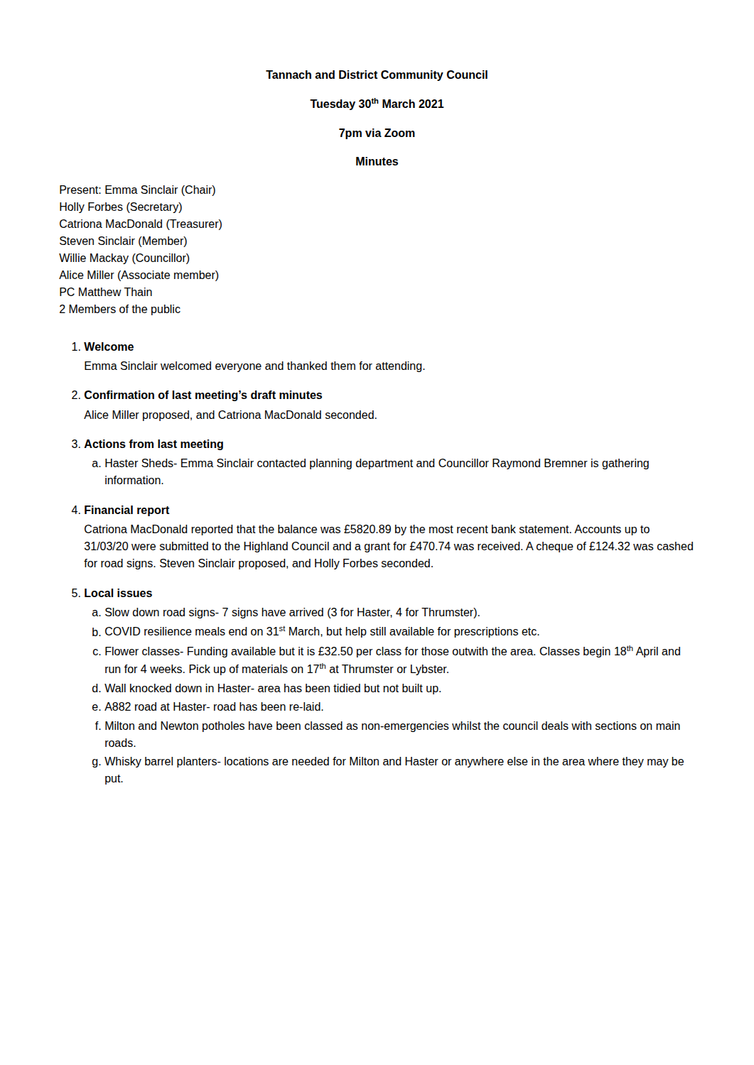Tannach and District Community Council
Tuesday 30th March 2021
7pm via Zoom
Minutes
Present: Emma Sinclair (Chair)
Holly Forbes (Secretary)
Catriona MacDonald (Treasurer)
Steven Sinclair (Member)
Willie Mackay (Councillor)
Alice Miller (Associate member)
PC Matthew Thain
2 Members of the public
Welcome
Emma Sinclair welcomed everyone and thanked them for attending.
Confirmation of last meeting’s draft minutes
Alice Miller proposed, and Catriona MacDonald seconded.
Actions from last meeting
Haster Sheds- Emma Sinclair contacted planning department and Councillor Raymond Bremner is gathering information.
Financial report
Catriona MacDonald reported that the balance was £5820.89 by the most recent bank statement. Accounts up to 31/03/20 were submitted to the Highland Council and a grant for £470.74 was received. A cheque of £124.32 was cashed for road signs. Steven Sinclair proposed, and Holly Forbes seconded.
Local issues
Slow down road signs- 7 signs have arrived (3 for Haster, 4 for Thrumster).
COVID resilience meals end on 31st March, but help still available for prescriptions etc.
Flower classes- Funding available but it is £32.50 per class for those outwith the area. Classes begin 18th April and run for 4 weeks. Pick up of materials on 17th at Thrumster or Lybster.
Wall knocked down in Haster- area has been tidied but not built up.
A882 road at Haster- road has been re-laid.
Milton and Newton potholes have been classed as non-emergencies whilst the council deals with sections on main roads.
Whisky barrel planters- locations are needed for Milton and Haster or anywhere else in the area where they may be put.